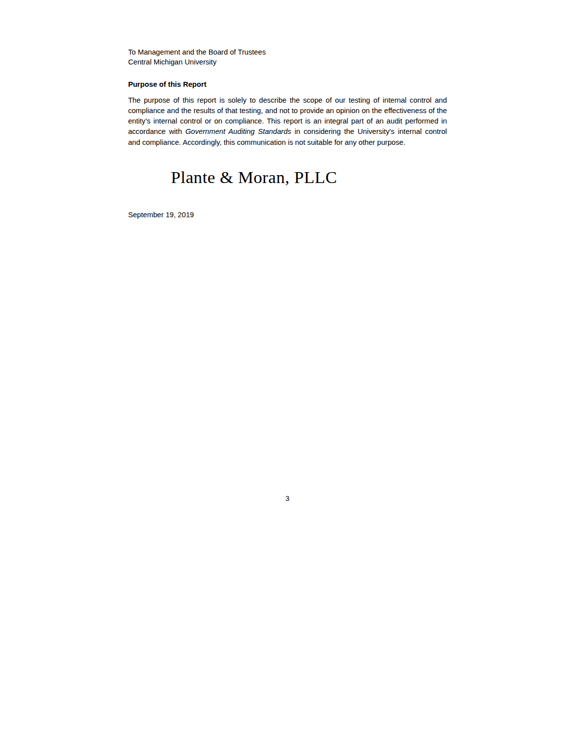To Management and the Board of Trustees
Central Michigan University
Purpose of this Report
The purpose of this report is solely to describe the scope of our testing of internal control and compliance and the results of that testing, and not to provide an opinion on the effectiveness of the entity's internal control or on compliance. This report is an integral part of an audit performed in accordance with Government Auditing Standards in considering the University's internal control and compliance. Accordingly, this communication is not suitable for any other purpose.
Plante & Moran, PLLC
September 19, 2019
3